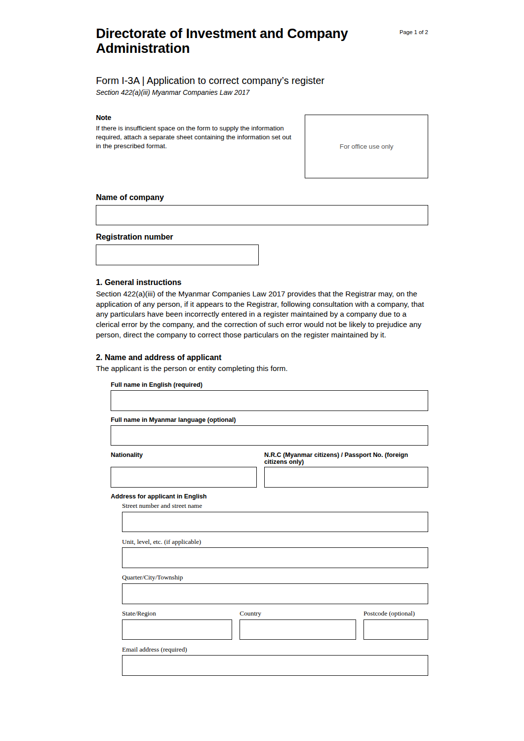Directorate of Investment and Company Administration
Page 1 of 2
Form I-3A | Application to correct company’s register
Section 422(a)(iii) Myanmar Companies Law 2017
Note If there is insufficient space on the form to supply the information required, attach a separate sheet containing the information set out in the prescribed format.
For office use only
Name of company
Registration number
1. General instructions
Section 422(a)(iii) of the Myanmar Companies Law 2017 provides that the Registrar may, on the application of any person, if it appears to the Registrar, following consultation with a company, that any particulars have been incorrectly entered in a register maintained by a company due to a clerical error by the company, and the correction of such error would not be likely to prejudice any person, direct the company to correct those particulars on the register maintained by it.
2. Name and address of applicant
The applicant is the person or entity completing this form.
Full name in English (required)
Full name in Myanmar language (optional)
Nationality
N.R.C (Myanmar citizens) / Passport No. (foreign citizens only)
Address for applicant in English
Street number and street name
Unit, level, etc. (if applicable)
Quarter/City/Township
State/Region
Country
Postcode (optional)
Email address (required)